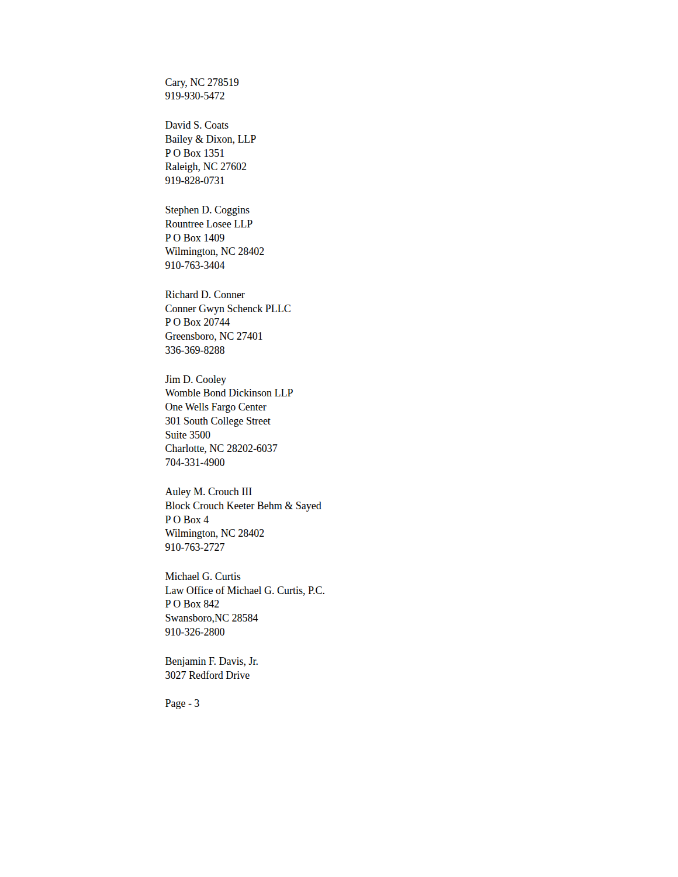Cary, NC 278519 919-930-5472
David S. Coats Bailey & Dixon, LLP P O Box 1351 Raleigh, NC 27602 919-828-0731
Stephen D. Coggins Rountree Losee LLP P O Box 1409 Wilmington, NC 28402 910-763-3404
Richard D. Conner Conner Gwyn Schenck PLLC P O Box 20744 Greensboro, NC 27401 336-369-8288
Jim D. Cooley Womble Bond Dickinson LLP One Wells Fargo Center 301 South College Street Suite 3500 Charlotte, NC 28202-6037 704-331-4900
Auley M. Crouch III Block Crouch Keeter Behm & Sayed P O Box 4 Wilmington, NC 28402 910-763-2727
Michael G. Curtis Law Office of Michael G. Curtis, P.C. P O Box 842 Swansboro,NC 28584 910-326-2800
Benjamin F. Davis, Jr. 3027 Redford Drive
Page - 3